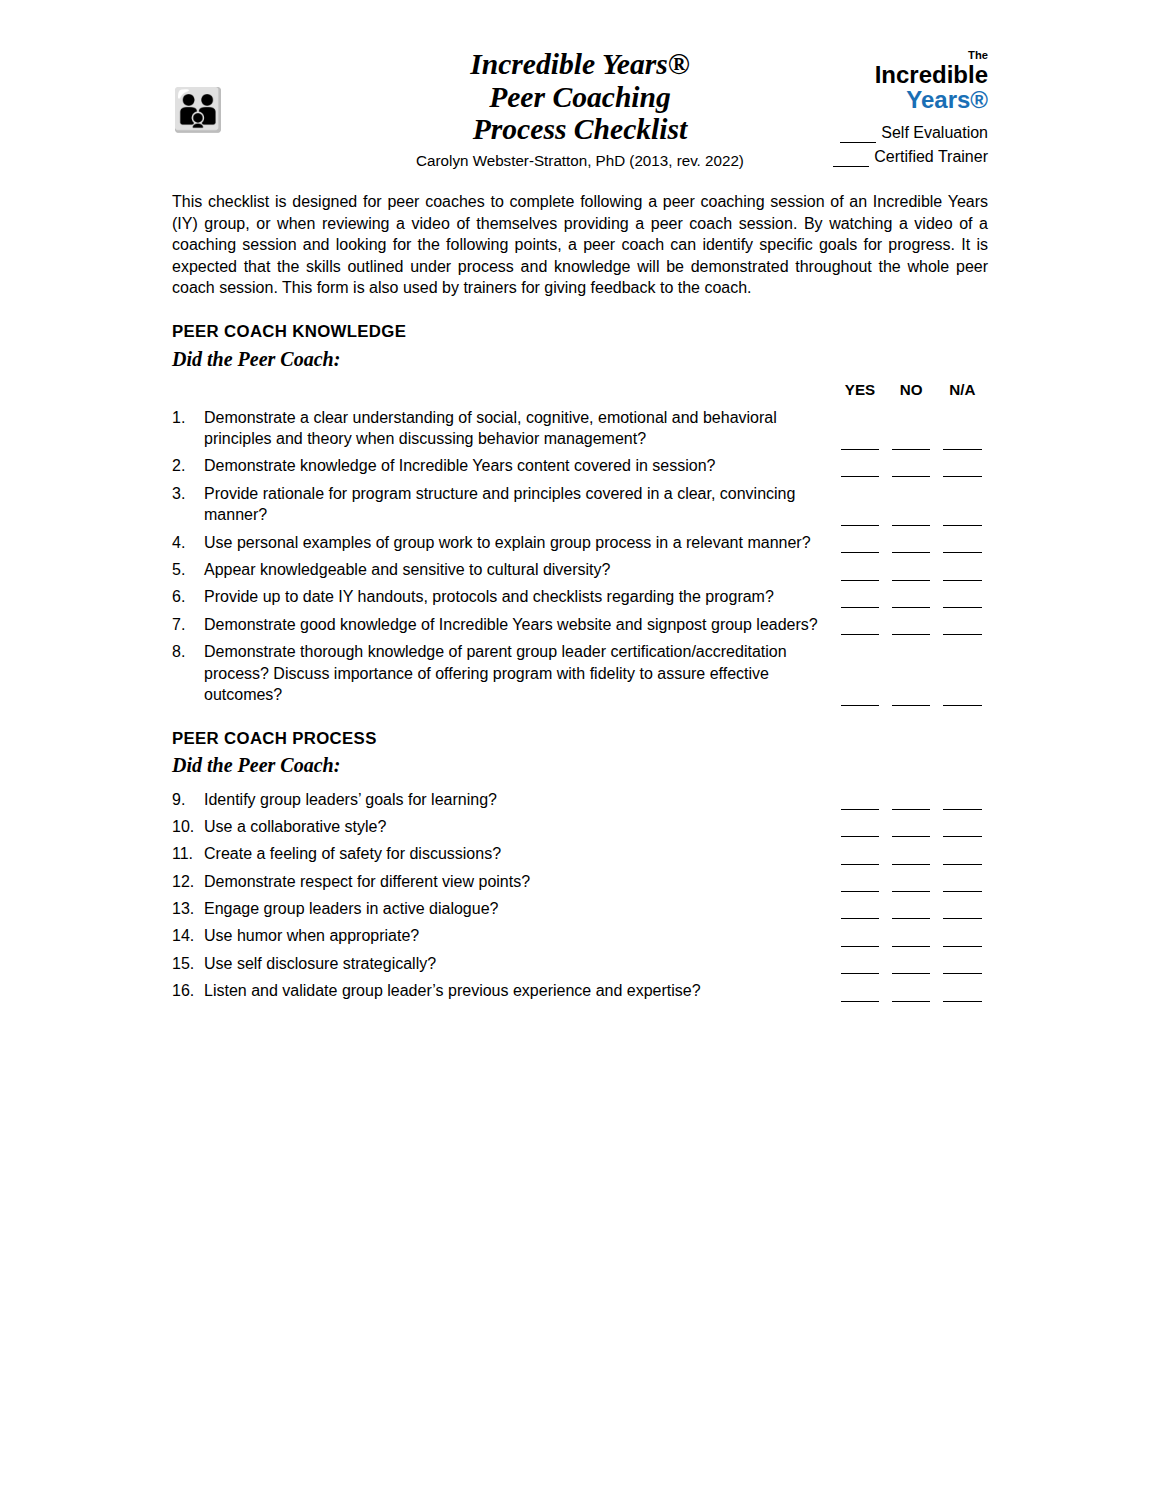👪
Incredible Years®
Peer Coaching
Process Checklist
Carolyn Webster-Stratton, PhD (2013, rev. 2022)
The Incredible Years®
Self Evaluation
Certified Trainer
This checklist is designed for peer coaches to complete following a peer coaching session of an Incredible Years (IY) group, or when reviewing a video of themselves providing a peer coach session. By watching a video of a coaching session and looking for the following points, a peer coach can identify specific goals for progress. It is expected that the skills outlined under process and knowledge will be demonstrated throughout the whole peer coach session. This form is also used by trainers for giving feedback to the coach.
PEER COACH KNOWLEDGE
Did the Peer Coach:
| | YES | NO | N/A |
| --- | --- | --- | --- |
| 1. | Demonstrate a clear understanding of social, cognitive, emotional and behavioral principles and theory when discussing behavior management? | | | |
| 2. | Demonstrate knowledge of Incredible Years content covered in session? | | | |
| 3. | Provide rationale for program structure and principles covered in a clear, convincing manner? | | | |
| 4. | Use personal examples of group work to explain group process in a relevant manner? | | | |
| 5. | Appear knowledgeable and sensitive to cultural diversity? | | | |
| 6. | Provide up to date IY handouts, protocols and checklists regarding the program? | | | |
| 7. | Demonstrate good knowledge of Incredible Years website and signpost group leaders? | | | |
| 8. | Demonstrate thorough knowledge of parent group leader certification/accreditation process? Discuss importance of offering program with fidelity to assure effective outcomes? | | | |
PEER COACH PROCESS
Did the Peer Coach:
| 9. | Identify group leaders’ goals for learning? | | | |
| 10. | Use a collaborative style? | | | |
| 11. | Create a feeling of safety for discussions? | | | |
| 12. | Demonstrate respect for different view points? | | | |
| 13. | Engage group leaders in active dialogue? | | | |
| 14. | Use humor when appropriate? | | | |
| 15. | Use self disclosure strategically? | | | |
| 16. | Listen and validate group leader’s previous experience and expertise? | | | |